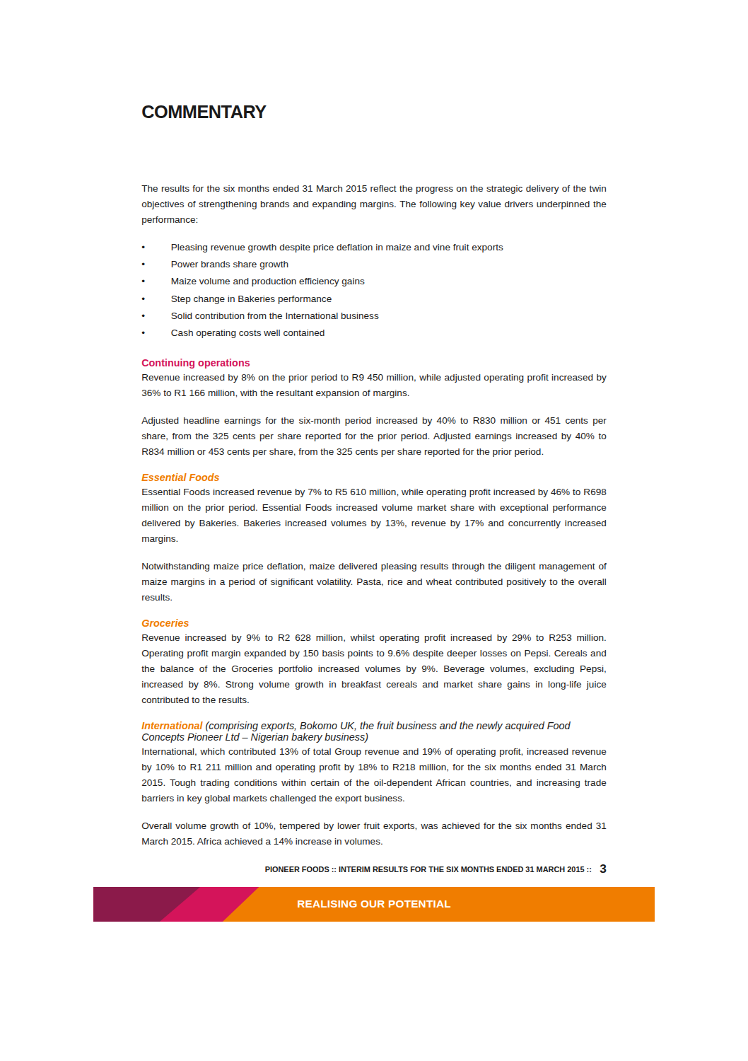COMMENTARY
The results for the six months ended 31 March 2015 reflect the progress on the strategic delivery of the twin objectives of strengthening brands and expanding margins. The following key value drivers underpinned the performance:
Pleasing revenue growth despite price deflation in maize and vine fruit exports
Power brands share growth
Maize volume and production efficiency gains
Step change in Bakeries performance
Solid contribution from the International business
Cash operating costs well contained
Continuing operations
Revenue increased by 8% on the prior period to R9 450 million, while adjusted operating profit increased by 36% to R1 166 million, with the resultant expansion of margins.
Adjusted headline earnings for the six-month period increased by 40% to R830 million or 451 cents per share, from the 325 cents per share reported for the prior period. Adjusted earnings increased by 40% to R834 million or 453 cents per share, from the 325 cents per share reported for the prior period.
Essential Foods
Essential Foods increased revenue by 7% to R5 610 million, while operating profit increased by 46% to R698 million on the prior period. Essential Foods increased volume market share with exceptional performance delivered by Bakeries. Bakeries increased volumes by 13%, revenue by 17% and concurrently increased margins.
Notwithstanding maize price deflation, maize delivered pleasing results through the diligent management of maize margins in a period of significant volatility. Pasta, rice and wheat contributed positively to the overall results.
Groceries
Revenue increased by 9% to R2 628 million, whilst operating profit increased by 29% to R253 million. Operating profit margin expanded by 150 basis points to 9.6% despite deeper losses on Pepsi. Cereals and the balance of the Groceries portfolio increased volumes by 9%. Beverage volumes, excluding Pepsi, increased by 8%. Strong volume growth in breakfast cereals and market share gains in long-life juice contributed to the results.
International (comprising exports, Bokomo UK, the fruit business and the newly acquired Food Concepts Pioneer Ltd – Nigerian bakery business)
International, which contributed 13% of total Group revenue and 19% of operating profit, increased revenue by 10% to R1 211 million and operating profit by 18% to R218 million, for the six months ended 31 March 2015. Tough trading conditions within certain of the oil-dependent African countries, and increasing trade barriers in key global markets challenged the export business.
Overall volume growth of 10%, tempered by lower fruit exports, was achieved for the six months ended 31 March 2015. Africa achieved a 14% increase in volumes.
PIONEER FOODS :: INTERIM RESULTS FOR THE SIX MONTHS ENDED 31 MARCH 2015 ::3
REALISING OUR POTENTIAL